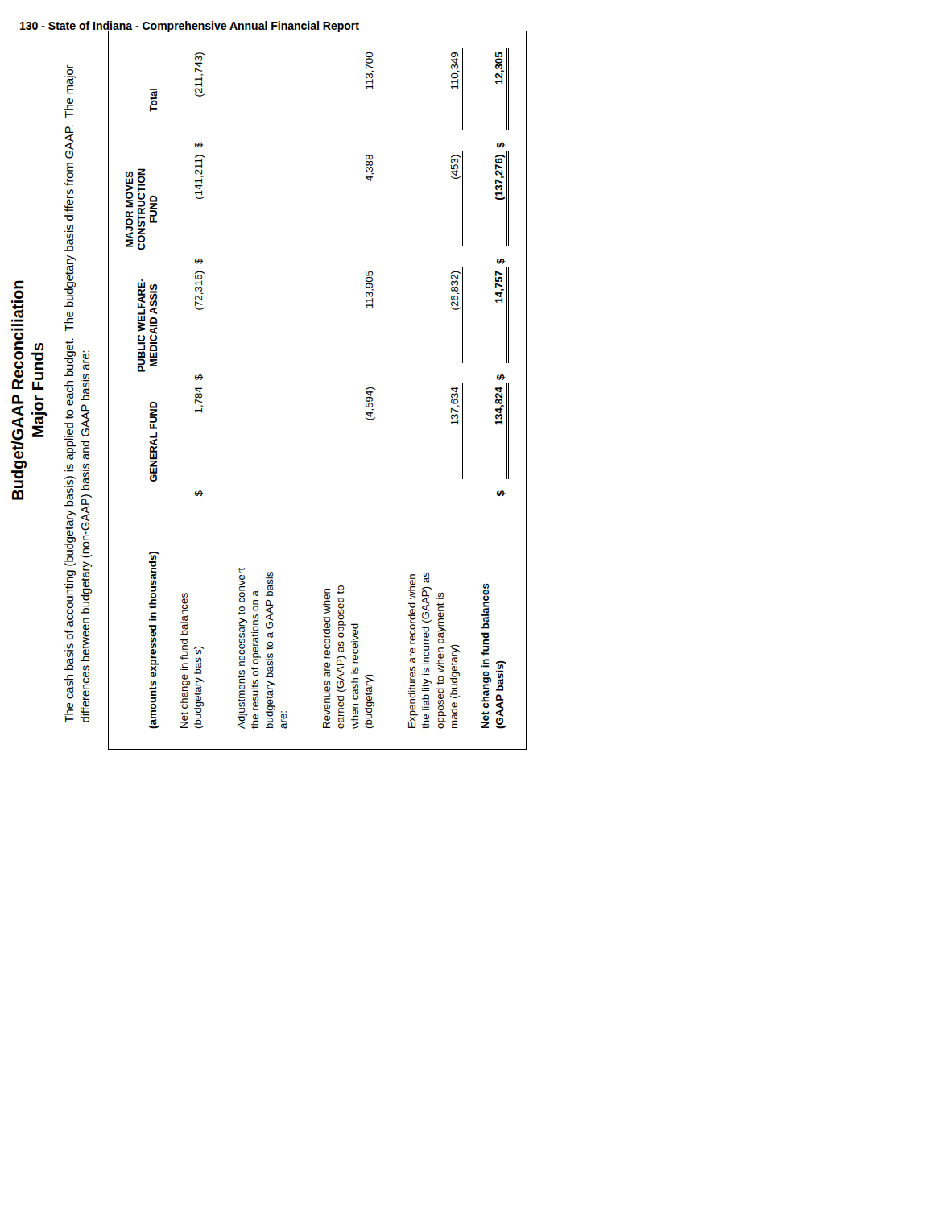130 - State of Indiana - Comprehensive Annual Financial Report
Budget/GAAP Reconciliation
Major Funds
The cash basis of accounting (budgetary basis) is applied to each budget. The budgetary basis differs from GAAP. The major differences between budgetary (non-GAAP) basis and GAAP basis are:
| (amounts expressed in thousands) | GENERAL FUND | PUBLIC WELFARE- MEDICAID ASSIS | MAJOR MOVES CONSTRUCTION FUND | Total |
| Net change in fund balances (budgetary basis) | $ | 1,784 | $ | (72,316) | $ | (141,211) | $ | (211,743) |
| Adjustments necessary to convert the results of operations on a budgetary basis to a GAAP basis are: | |
| Revenues are recorded when earned (GAAP) as opposed to when cash is received (budgetary) | | (4,594) | | 113,905 | | 4,388 | | 113,700 |
| Expenditures are recorded when the liability is incurred (GAAP) as opposed to when payment is made (budgetary) | | 137,634 | | (26,832) | | (453) | | 110,349 |
| Net change in fund balances (GAAP basis) | $ | 134,824 | $ | 14,757 | $ | (137,276) | $ | 12,305 |